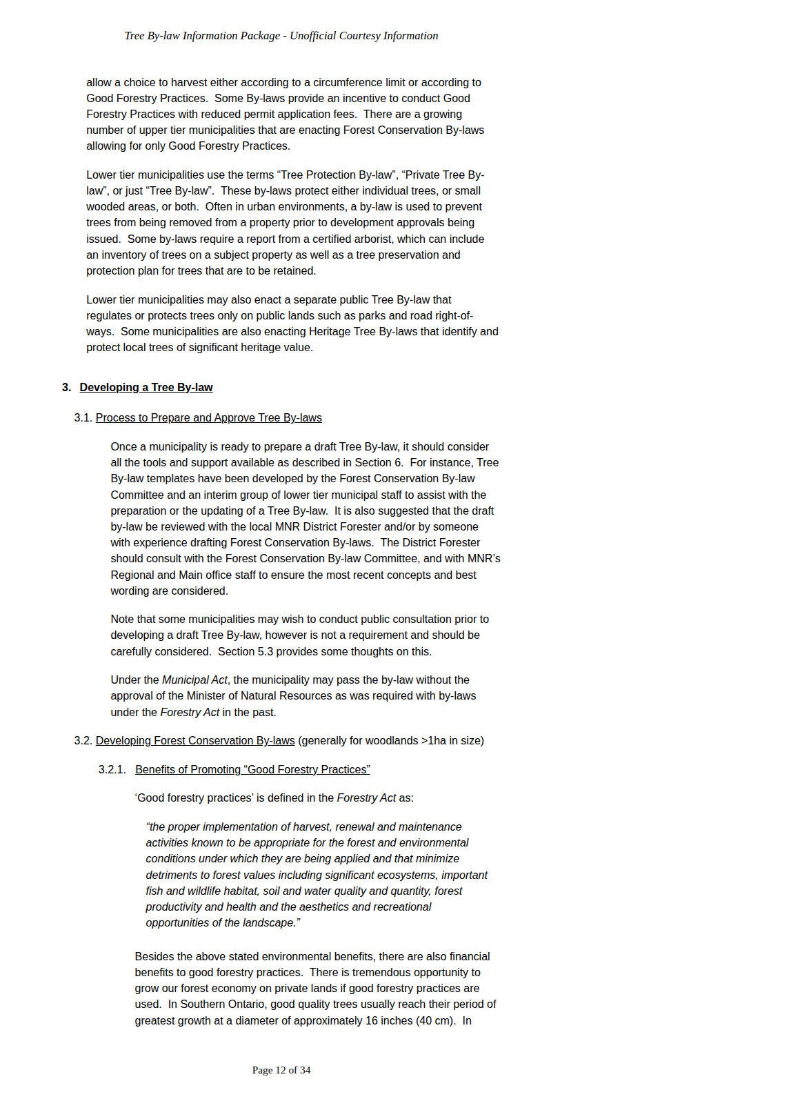Tree By-law Information Package - Unofficial Courtesy Information
allow a choice to harvest either according to a circumference limit or according to Good Forestry Practices. Some By-laws provide an incentive to conduct Good Forestry Practices with reduced permit application fees. There are a growing number of upper tier municipalities that are enacting Forest Conservation By-laws allowing for only Good Forestry Practices.
Lower tier municipalities use the terms “Tree Protection By-law”, “Private Tree By-law”, or just “Tree By-law”. These by-laws protect either individual trees, or small wooded areas, or both. Often in urban environments, a by-law is used to prevent trees from being removed from a property prior to development approvals being issued. Some by-laws require a report from a certified arborist, which can include an inventory of trees on a subject property as well as a tree preservation and protection plan for trees that are to be retained.
Lower tier municipalities may also enact a separate public Tree By-law that regulates or protects trees only on public lands such as parks and road right-of-ways. Some municipalities are also enacting Heritage Tree By-laws that identify and protect local trees of significant heritage value.
3. Developing a Tree By-law
3.1. Process to Prepare and Approve Tree By-laws
Once a municipality is ready to prepare a draft Tree By-law, it should consider all the tools and support available as described in Section 6. For instance, Tree By-law templates have been developed by the Forest Conservation By-law Committee and an interim group of lower tier municipal staff to assist with the preparation or the updating of a Tree By-law. It is also suggested that the draft by-law be reviewed with the local MNR District Forester and/or by someone with experience drafting Forest Conservation By-laws. The District Forester should consult with the Forest Conservation By-law Committee, and with MNR’s Regional and Main office staff to ensure the most recent concepts and best wording are considered.
Note that some municipalities may wish to conduct public consultation prior to developing a draft Tree By-law, however is not a requirement and should be carefully considered. Section 5.3 provides some thoughts on this.
Under the Municipal Act, the municipality may pass the by-law without the approval of the Minister of Natural Resources as was required with by-laws under the Forestry Act in the past.
3.2. Developing Forest Conservation By-laws (generally for woodlands >1ha in size)
3.2.1. Benefits of Promoting “Good Forestry Practices”
‘Good forestry practices’ is defined in the Forestry Act as:
“the proper implementation of harvest, renewal and maintenance activities known to be appropriate for the forest and environmental conditions under which they are being applied and that minimize detriments to forest values including significant ecosystems, important fish and wildlife habitat, soil and water quality and quantity, forest productivity and health and the aesthetics and recreational opportunities of the landscape.”
Besides the above stated environmental benefits, there are also financial benefits to good forestry practices. There is tremendous opportunity to grow our forest economy on private lands if good forestry practices are used. In Southern Ontario, good quality trees usually reach their period of greatest growth at a diameter of approximately 16 inches (40 cm). In
Page 12 of 34